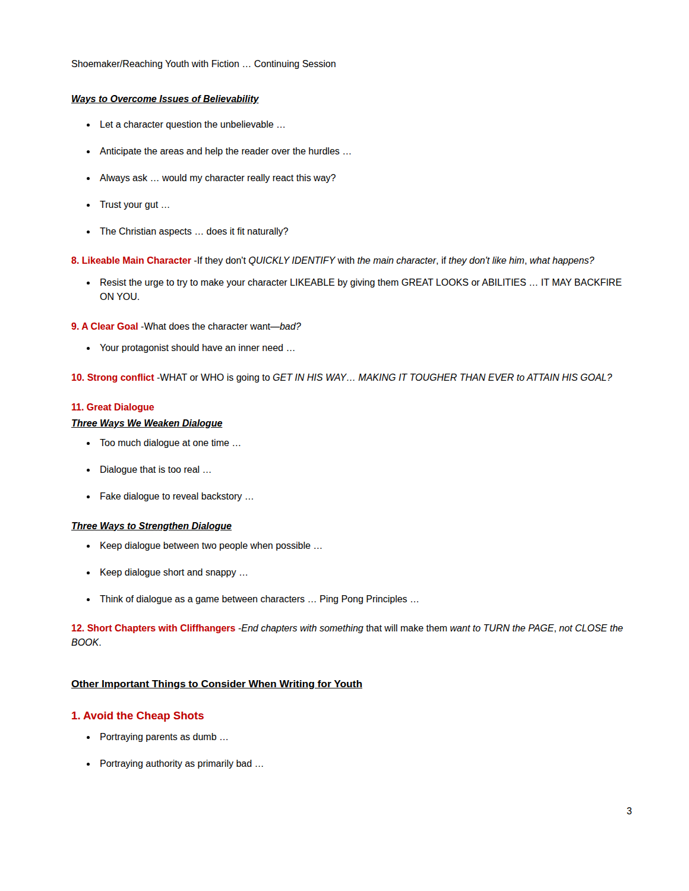Shoemaker/Reaching Youth with Fiction … Continuing Session
Ways to Overcome Issues of Believability
Let a character question the unbelievable …
Anticipate the areas and help the reader over the hurdles …
Always ask … would my character really react this way?
Trust your gut …
The Christian aspects … does it fit naturally?
8. Likeable Main Character -If they don't QUICKLY IDENTIFY with the main character, if they don't like him, what happens?
Resist the urge to try to make your character LIKEABLE by giving them GREAT LOOKS or ABILITIES … IT MAY BACKFIRE ON YOU.
9. A Clear Goal -What does the character want—bad?
Your protagonist should have an inner need …
10. Strong conflict -WHAT or WHO is going to GET IN HIS WAY… MAKING IT TOUGHER THAN EVER to ATTAIN HIS GOAL?
11. Great Dialogue
Three Ways We Weaken Dialogue
Too much dialogue at one time …
Dialogue that is too real …
Fake dialogue to reveal backstory …
Three Ways to Strengthen Dialogue
Keep dialogue between two people when possible …
Keep dialogue short and snappy …
Think of dialogue as a game between characters … Ping Pong Principles …
12. Short Chapters with Cliffhangers -End chapters with something that will make them want to TURN the PAGE, not CLOSE the BOOK.
Other Important Things to Consider When Writing for Youth
1. Avoid the Cheap Shots
Portraying parents as dumb …
Portraying authority as primarily bad …
3